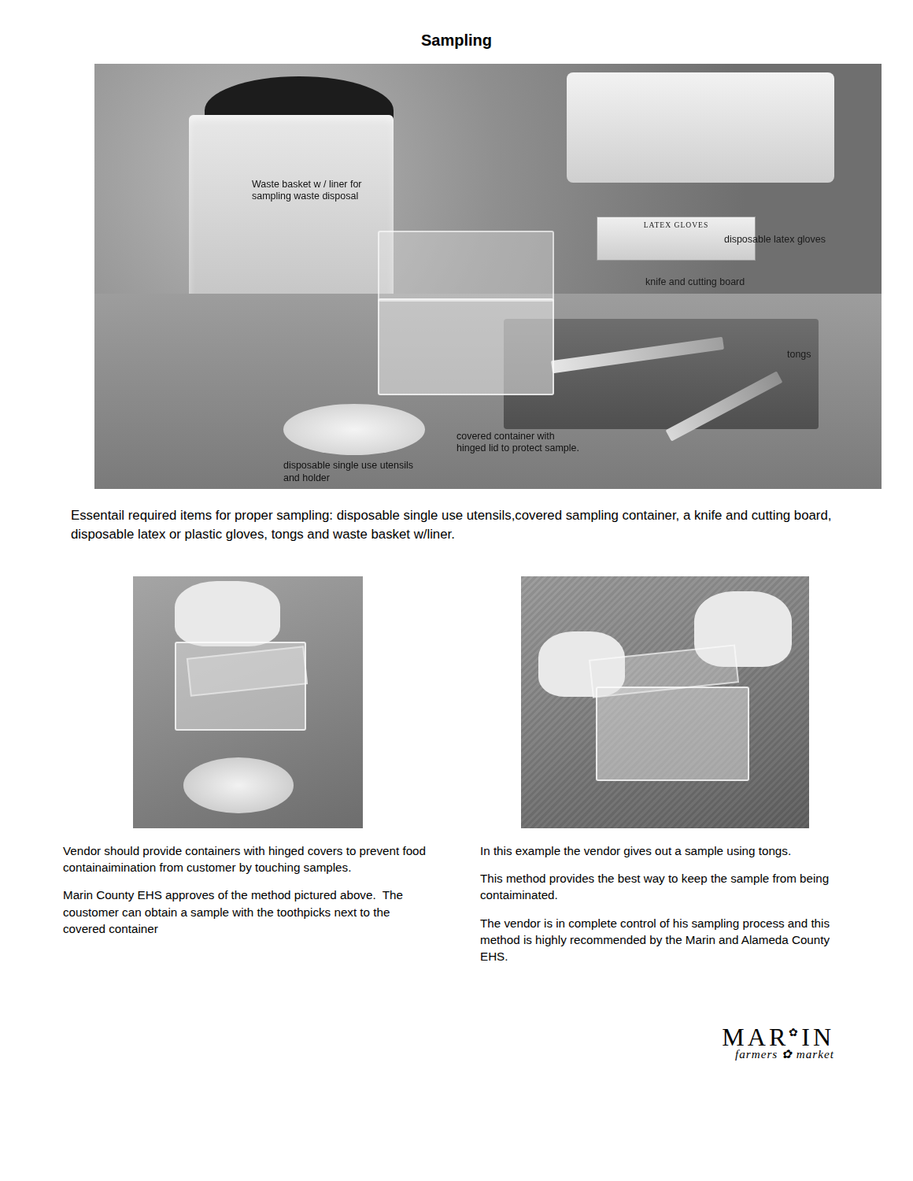Sampling
LATEX GLOVES
Waste basket w / liner for sampling waste disposal
disposable latex gloves
knife and cutting board
tongs
covered container with hinged lid to protect sample.
disposable single use utensils and holder
Essentail required items for proper sampling: disposable single use utensils,covered sampling container, a knife and cutting board, disposable latex or plastic gloves, tongs and waste basket w/liner.
Vendor should provide containers with hinged covers to prevent food containaimination from customer by touching samples.
Marin County EHS approves of the method pictured above. The coustomer can obtain a sample with the toothpicks next to the covered container
In this example the vendor gives out a sample using tongs.
This method provides the best way to keep the sample from being contaiminated.
The vendor is in complete control of his sampling process and this method is highly recommended by the Marin and Alameda County EHS.
MAR✿IN farmers ✿ market